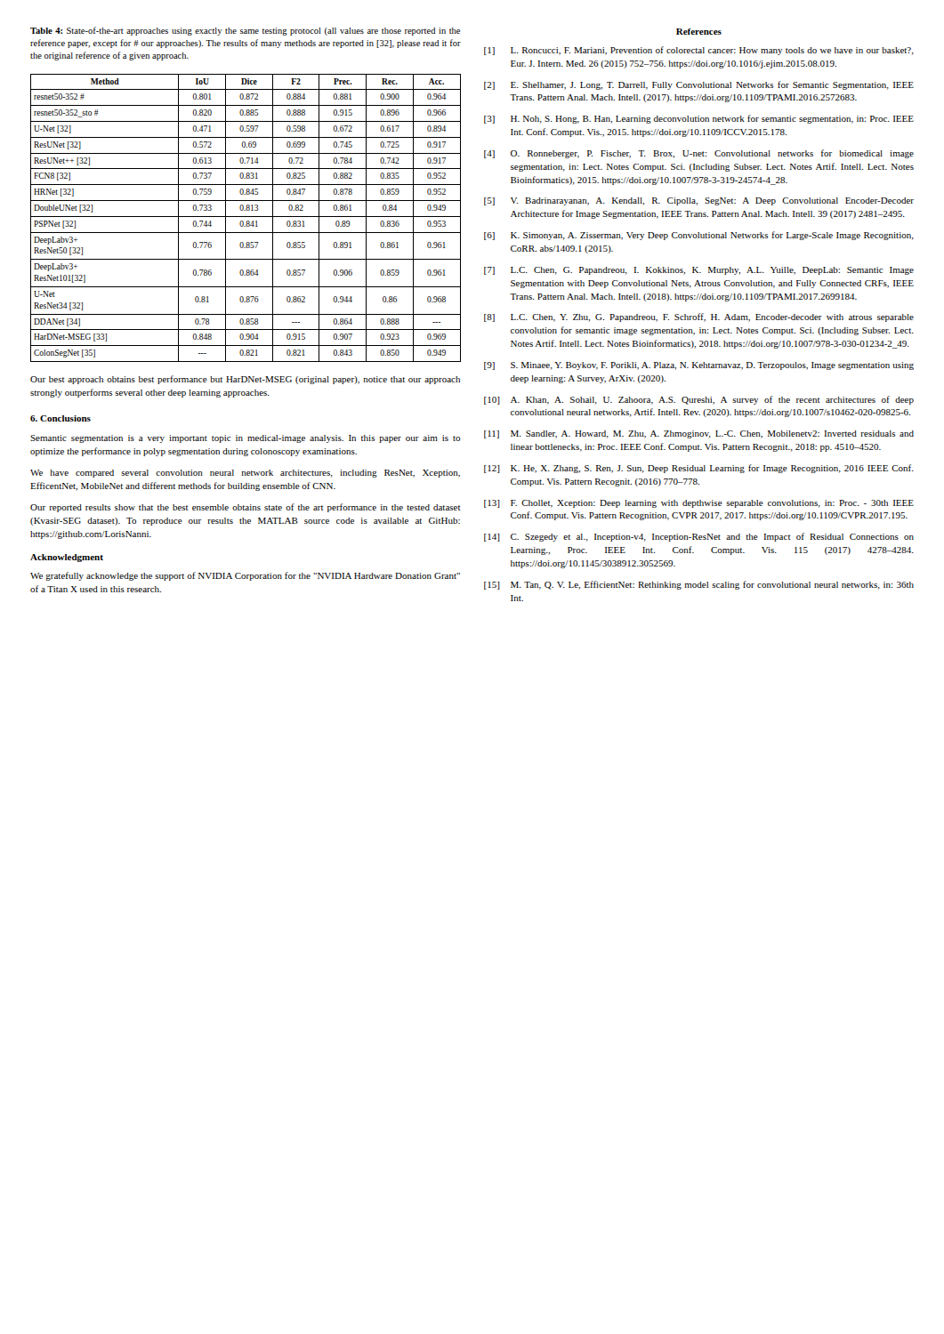Table 4: State-of-the-art approaches using exactly the same testing protocol (all values are those reported in the reference paper, except for # our approaches). The results of many methods are reported in [32], please read it for the original reference of a given approach.
| Method | IoU | Dice | F2 | Prec. | Rec. | Acc. |
| --- | --- | --- | --- | --- | --- | --- |
| resnet50-352 # | 0.801 | 0.872 | 0.884 | 0.881 | 0.900 | 0.964 |
| resnet50-352_sto # | 0.820 | 0.885 | 0.888 | 0.915 | 0.896 | 0.966 |
| U-Net [32] | 0.471 | 0.597 | 0.598 | 0.672 | 0.617 | 0.894 |
| ResUNet [32] | 0.572 | 0.69 | 0.699 | 0.745 | 0.725 | 0.917 |
| ResUNet++ [32] | 0.613 | 0.714 | 0.72 | 0.784 | 0.742 | 0.917 |
| FCN8 [32] | 0.737 | 0.831 | 0.825 | 0.882 | 0.835 | 0.952 |
| HRNet [32] | 0.759 | 0.845 | 0.847 | 0.878 | 0.859 | 0.952 |
| DoubleUNet [32] | 0.733 | 0.813 | 0.82 | 0.861 | 0.84 | 0.949 |
| PSPNet [32] | 0.744 | 0.841 | 0.831 | 0.89 | 0.836 | 0.953 |
| DeepLabv3+ ResNet50 [32] | 0.776 | 0.857 | 0.855 | 0.891 | 0.861 | 0.961 |
| DeepLabv3+ ResNet101[32] | 0.786 | 0.864 | 0.857 | 0.906 | 0.859 | 0.961 |
| U-Net ResNet34 [32] | 0.81 | 0.876 | 0.862 | 0.944 | 0.86 | 0.968 |
| DDANet [34] | 0.78 | 0.858 | --- | 0.864 | 0.888 | --- |
| HarDNet-MSEG [33] | 0.848 | 0.904 | 0.915 | 0.907 | 0.923 | 0.969 |
| ColonSegNet [35] | --- | 0.821 | 0.821 | 0.843 | 0.850 | 0.949 |
Our best approach obtains best performance but HarDNet-MSEG (original paper), notice that our approach strongly outperforms several other deep learning approaches.
6. Conclusions
Semantic segmentation is a very important topic in medical-image analysis. In this paper our aim is to optimize the performance in polyp segmentation during colonoscopy examinations.
We have compared several convolution neural network architectures, including ResNet, Xception, EfficentNet, MobileNet and different methods for building ensemble of CNN.
Our reported results show that the best ensemble obtains state of the art performance in the tested dataset (Kvasir-SEG dataset). To reproduce our results the MATLAB source code is available at GitHub: https://github.com/LorisNanni.
Acknowledgment
We gratefully acknowledge the support of NVIDIA Corporation for the "NVIDIA Hardware Donation Grant" of a Titan X used in this research.
References
L. Roncucci, F. Mariani, Prevention of colorectal cancer: How many tools do we have in our basket?, Eur. J. Intern. Med. 26 (2015) 752–756. https://doi.org/10.1016/j.ejim.2015.08.019.
E. Shelhamer, J. Long, T. Darrell, Fully Convolutional Networks for Semantic Segmentation, IEEE Trans. Pattern Anal. Mach. Intell. (2017). https://doi.org/10.1109/TPAMI.2016.2572683.
H. Noh, S. Hong, B. Han, Learning deconvolution network for semantic segmentation, in: Proc. IEEE Int. Conf. Comput. Vis., 2015. https://doi.org/10.1109/ICCV.2015.178.
O. Ronneberger, P. Fischer, T. Brox, U-net: Convolutional networks for biomedical image segmentation, in: Lect. Notes Comput. Sci. (Including Subser. Lect. Notes Artif. Intell. Lect. Notes Bioinformatics), 2015. https://doi.org/10.1007/978-3-319-24574-4_28.
V. Badrinarayanan, A. Kendall, R. Cipolla, SegNet: A Deep Convolutional Encoder-Decoder Architecture for Image Segmentation, IEEE Trans. Pattern Anal. Mach. Intell. 39 (2017) 2481–2495.
K. Simonyan, A. Zisserman, Very Deep Convolutional Networks for Large-Scale Image Recognition, CoRR. abs/1409.1 (2015).
L.C. Chen, G. Papandreou, I. Kokkinos, K. Murphy, A.L. Yuille, DeepLab: Semantic Image Segmentation with Deep Convolutional Nets, Atrous Convolution, and Fully Connected CRFs, IEEE Trans. Pattern Anal. Mach. Intell. (2018). https://doi.org/10.1109/TPAMI.2017.2699184.
L.C. Chen, Y. Zhu, G. Papandreou, F. Schroff, H. Adam, Encoder-decoder with atrous separable convolution for semantic image segmentation, in: Lect. Notes Comput. Sci. (Including Subser. Lect. Notes Artif. Intell. Lect. Notes Bioinformatics), 2018. https://doi.org/10.1007/978-3-030-01234-2_49.
S. Minaee, Y. Boykov, F. Porikli, A. Plaza, N. Kehtarnavaz, D. Terzopoulos, Image segmentation using deep learning: A Survey, ArXiv. (2020).
A. Khan, A. Sohail, U. Zahoora, A.S. Qureshi, A survey of the recent architectures of deep convolutional neural networks, Artif. Intell. Rev. (2020). https://doi.org/10.1007/s10462-020-09825-6.
M. Sandler, A. Howard, M. Zhu, A. Zhmoginov, L.-C. Chen, Mobilenetv2: Inverted residuals and linear bottlenecks, in: Proc. IEEE Conf. Comput. Vis. Pattern Recognit., 2018: pp. 4510–4520.
K. He, X. Zhang, S. Ren, J. Sun, Deep Residual Learning for Image Recognition, 2016 IEEE Conf. Comput. Vis. Pattern Recognit. (2016) 770–778.
F. Chollet, Xception: Deep learning with depthwise separable convolutions, in: Proc. - 30th IEEE Conf. Comput. Vis. Pattern Recognition, CVPR 2017, 2017. https://doi.org/10.1109/CVPR.2017.195.
C. Szegedy et al., Inception-v4, Inception-ResNet and the Impact of Residual Connections on Learning., Proc. IEEE Int. Conf. Comput. Vis. 115 (2017) 4278–4284. https://doi.org/10.1145/3038912.3052569.
M. Tan, Q. V. Le, EfficientNet: Rethinking model scaling for convolutional neural networks, in: 36th Int.